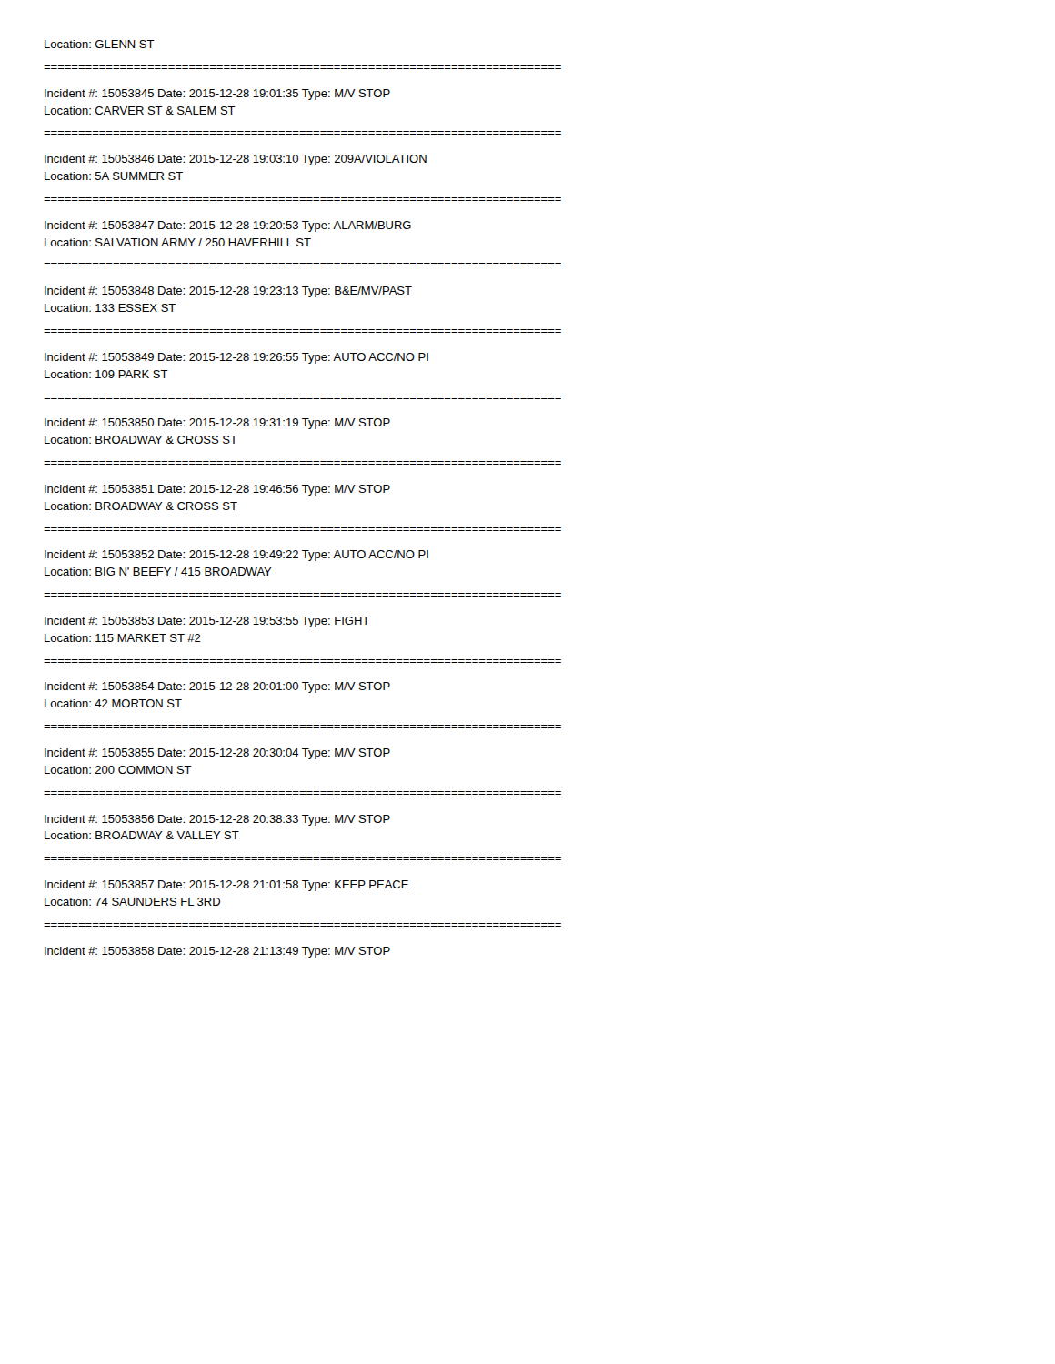Location: GLENN ST
===========================================================================
Incident #: 15053845 Date: 2015-12-28 19:01:35 Type: M/V STOP
Location: CARVER ST & SALEM ST
===========================================================================
Incident #: 15053846 Date: 2015-12-28 19:03:10 Type: 209A/VIOLATION
Location: 5A SUMMER ST
===========================================================================
Incident #: 15053847 Date: 2015-12-28 19:20:53 Type: ALARM/BURG
Location: SALVATION ARMY / 250 HAVERHILL ST
===========================================================================
Incident #: 15053848 Date: 2015-12-28 19:23:13 Type: B&E/MV/PAST
Location: 133 ESSEX ST
===========================================================================
Incident #: 15053849 Date: 2015-12-28 19:26:55 Type: AUTO ACC/NO PI
Location: 109 PARK ST
===========================================================================
Incident #: 15053850 Date: 2015-12-28 19:31:19 Type: M/V STOP
Location: BROADWAY & CROSS ST
===========================================================================
Incident #: 15053851 Date: 2015-12-28 19:46:56 Type: M/V STOP
Location: BROADWAY & CROSS ST
===========================================================================
Incident #: 15053852 Date: 2015-12-28 19:49:22 Type: AUTO ACC/NO PI
Location: BIG N' BEEFY / 415 BROADWAY
===========================================================================
Incident #: 15053853 Date: 2015-12-28 19:53:55 Type: FIGHT
Location: 115 MARKET ST #2
===========================================================================
Incident #: 15053854 Date: 2015-12-28 20:01:00 Type: M/V STOP
Location: 42 MORTON ST
===========================================================================
Incident #: 15053855 Date: 2015-12-28 20:30:04 Type: M/V STOP
Location: 200 COMMON ST
===========================================================================
Incident #: 15053856 Date: 2015-12-28 20:38:33 Type: M/V STOP
Location: BROADWAY & VALLEY ST
===========================================================================
Incident #: 15053857 Date: 2015-12-28 21:01:58 Type: KEEP PEACE
Location: 74 SAUNDERS FL 3RD
===========================================================================
Incident #: 15053858 Date: 2015-12-28 21:13:49 Type: M/V STOP